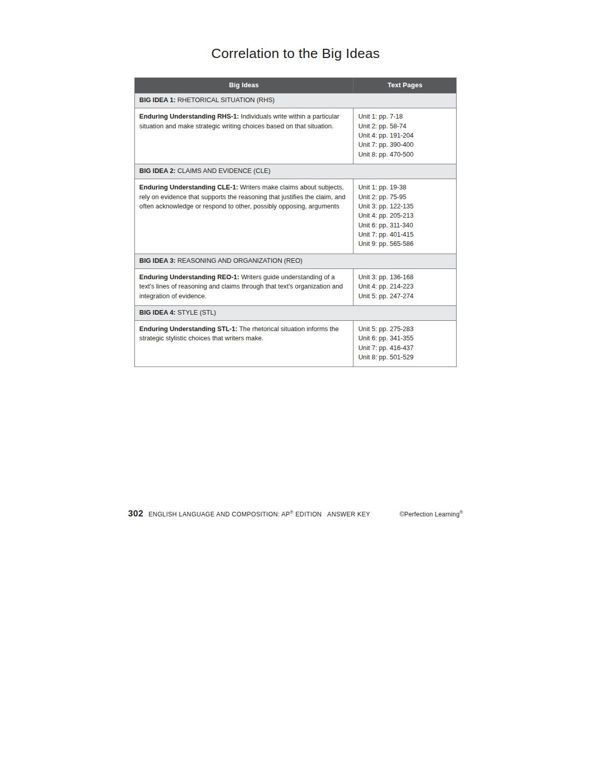Correlation to the Big Ideas
| Big Ideas | Text Pages |
| --- | --- |
| BIG IDEA 1: RHETORICAL SITUATION (RHS) |
| Enduring Understanding RHS-1: Individuals write within a particular situation and make strategic writing choices based on that situation. | Unit 1: pp. 7-18 Unit 2: pp. 58-74 Unit 4: pp. 191-204 Unit 7: pp. 390-400 Unit 8: pp. 470-500 |
| BIG IDEA 2: CLAIMS AND EVIDENCE (CLE) |
| Enduring Understanding CLE-1: Writers make claims about subjects, rely on evidence that supports the reasoning that justifies the claim, and often acknowledge or respond to other, possibly opposing, arguments | Unit 1: pp. 19-38 Unit 2: pp. 75-95 Unit 3: pp. 122-135 Unit 4: pp. 205-213 Unit 6: pp. 311-340 Unit 7: pp. 401-415 Unit 9: pp. 565-586 |
| BIG IDEA 3: REASONING AND ORGANIZATION (REO) |
| Enduring Understanding REO-1: Writers guide understanding of a text's lines of reasoning and claims through that text's organization and integration of evidence. | Unit 3: pp. 136-168 Unit 4: pp. 214-223 Unit 5: pp. 247-274 |
| BIG IDEA 4: STYLE (STL) |
| Enduring Understanding STL-1: The rhetorical situation informs the strategic stylistic choices that writers make. | Unit 5: pp. 275-283 Unit 6: pp. 341-355 Unit 7: pp. 416-437 Unit 8: pp. 501-529 |
302 ENGLISH LANGUAGE AND COMPOSITION: AP® EDITION ANSWER KEY
©Perfection Learning®